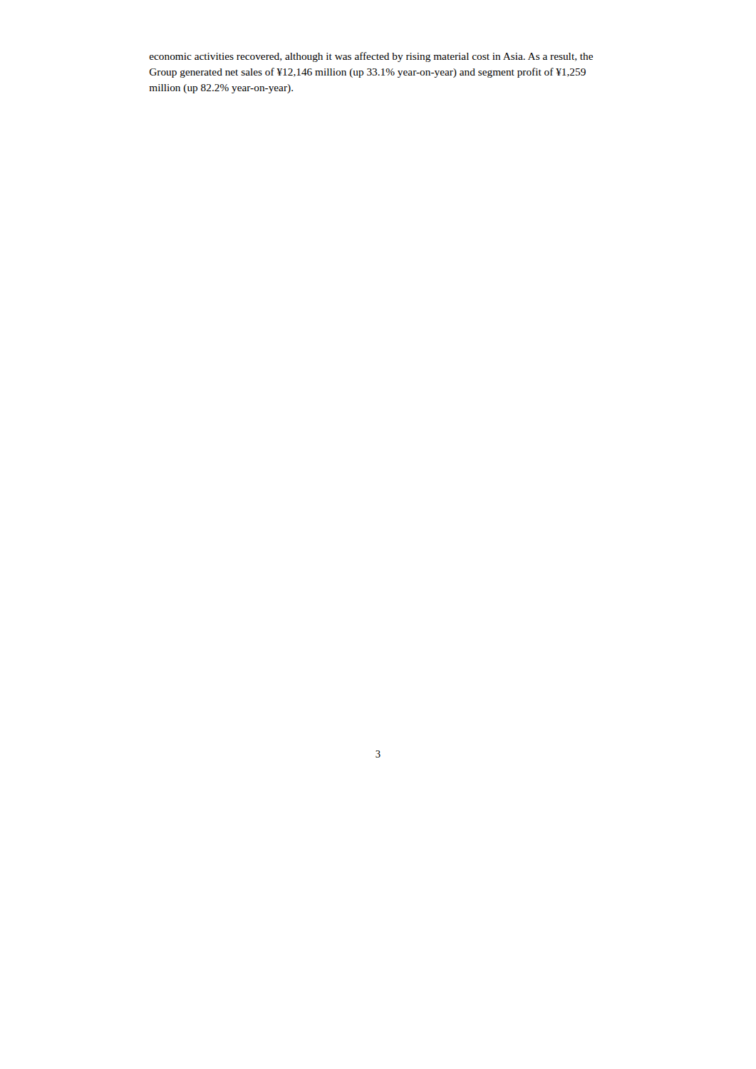economic activities recovered, although it was affected by rising material cost in Asia. As a result, the Group generated net sales of ¥12,146 million (up 33.1% year-on-year) and segment profit of ¥1,259 million (up 82.2% year-on-year).
3